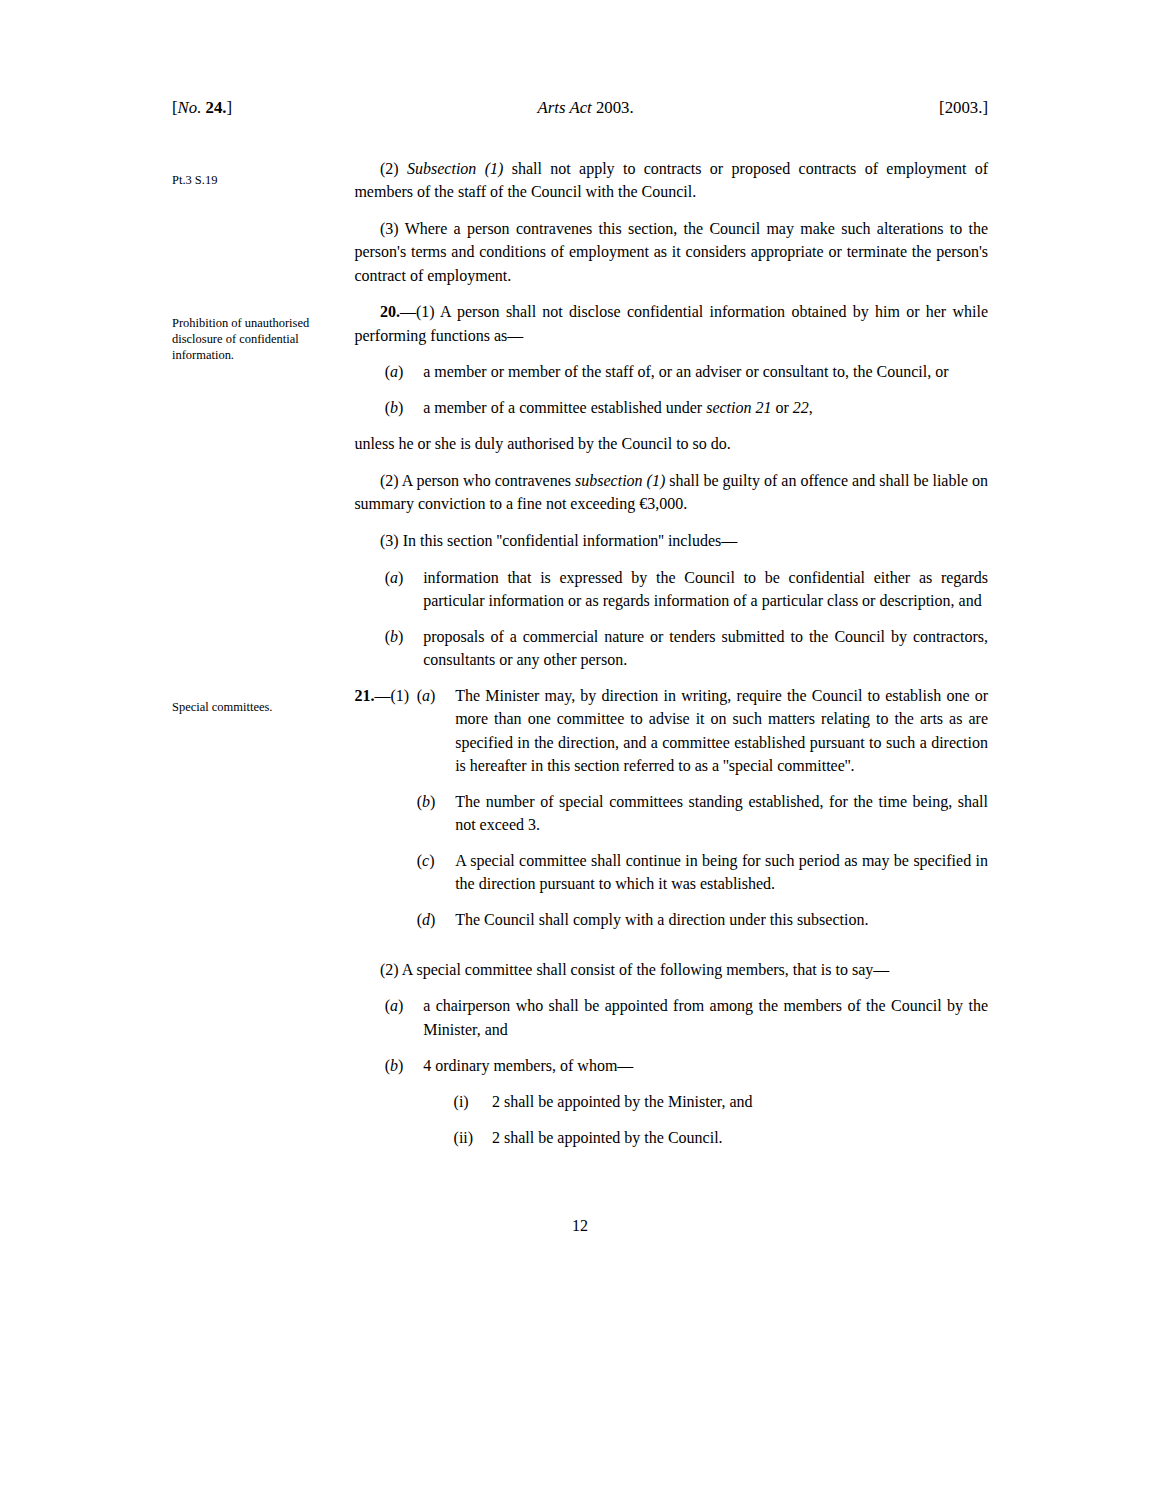[No. 24.] Arts Act 2003. [2003.]
Pt.3 S.19
(2) Subsection (1) shall not apply to contracts or proposed contracts of employment of members of the staff of the Council with the Council.
(3) Where a person contravenes this section, the Council may make such alterations to the person's terms and conditions of employment as it considers appropriate or terminate the person's contract of employment.
Prohibition of unauthorised disclosure of confidential information.
20.—(1) A person shall not disclose confidential information obtained by him or her while performing functions as—
(a) a member or member of the staff of, or an adviser or consultant to, the Council, or
(b) a member of a committee established under section 21 or 22,
unless he or she is duly authorised by the Council to so do.
(2) A person who contravenes subsection (1) shall be guilty of an offence and shall be liable on summary conviction to a fine not exceeding €3,000.
(3) In this section ''confidential information'' includes—
(a) information that is expressed by the Council to be confidential either as regards particular information or as regards information of a particular class or description, and
(b) proposals of a commercial nature or tenders submitted to the Council by contractors, consultants or any other person.
Special committees.
21.—(1)
(a) The Minister may, by direction in writing, require the Council to establish one or more than one committee to advise it on such matters relating to the arts as are specified in the direction, and a committee established pursuant to such a direction is hereafter in this section referred to as a ''special committee''.
(b) The number of special committees standing established, for the time being, shall not exceed 3.
(c) A special committee shall continue in being for such period as may be specified in the direction pursuant to which it was established.
(d) The Council shall comply with a direction under this subsection.
(2) A special committee shall consist of the following members, that is to say—
(a) a chairperson who shall be appointed from among the members of the Council by the Minister, and
(b) 4 ordinary members, of whom—
(i) 2 shall be appointed by the Minister, and
(ii) 2 shall be appointed by the Council.
12